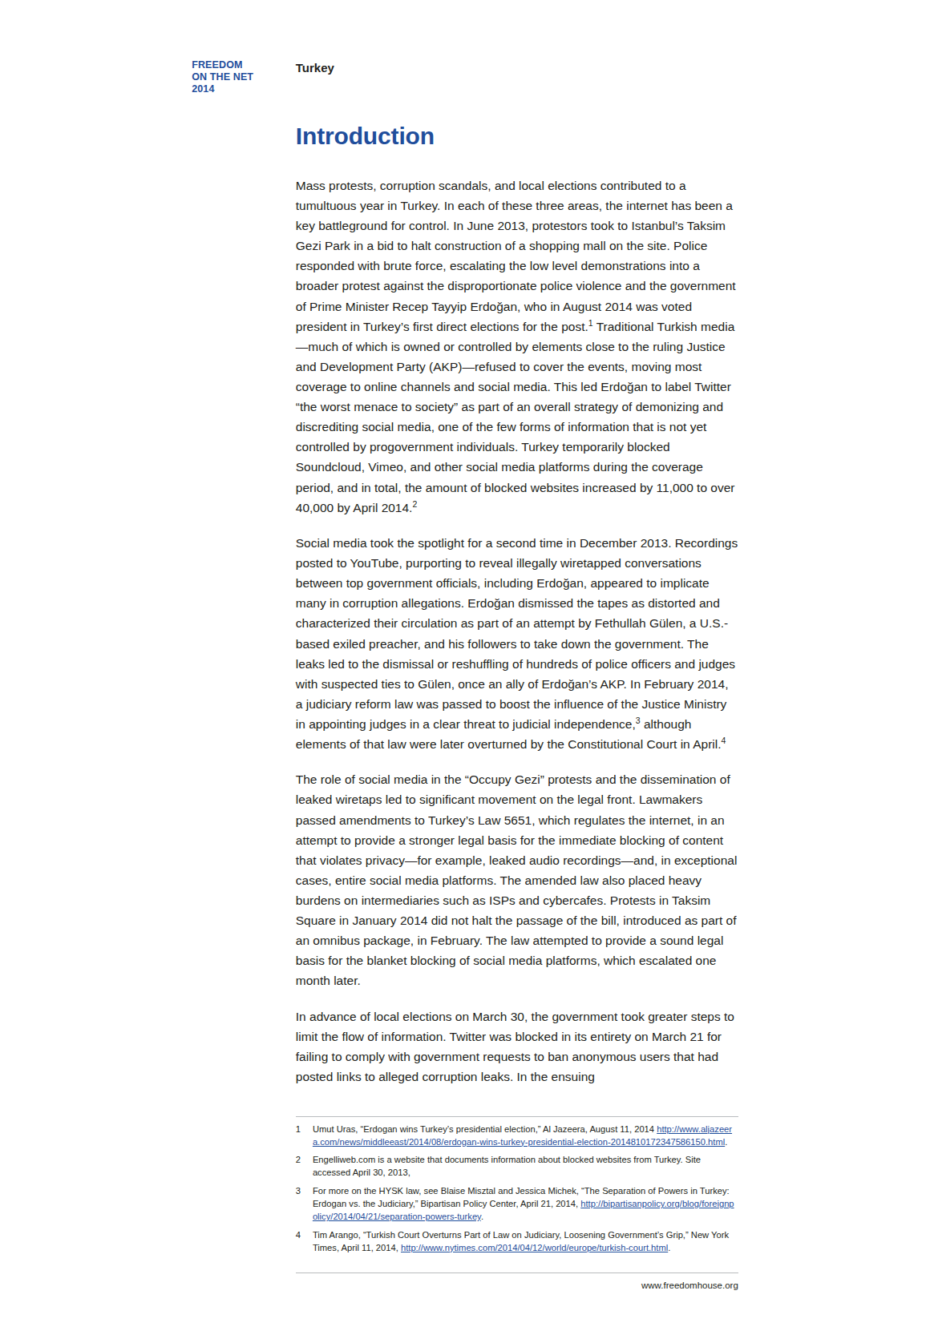Freedom
on the Net
2014
Turkey
Introduction
Mass protests, corruption scandals, and local elections contributed to a tumultuous year in Turkey. In each of these three areas, the internet has been a key battleground for control. In June 2013, protestors took to Istanbul’s Taksim Gezi Park in a bid to halt construction of a shopping mall on the site. Police responded with brute force, escalating the low level demonstrations into a broader protest against the disproportionate police violence and the government of Prime Minister Recep Tayyip Erdoğan, who in August 2014 was voted president in Turkey’s first direct elections for the post.1 Traditional Turkish media—much of which is owned or controlled by elements close to the ruling Justice and Development Party (AKP)—refused to cover the events, moving most coverage to online channels and social media. This led Erdoğan to label Twitter “the worst menace to society” as part of an overall strategy of demonizing and discrediting social media, one of the few forms of information that is not yet controlled by progovernment individuals. Turkey temporarily blocked Soundcloud, Vimeo, and other social media platforms during the coverage period, and in total, the amount of blocked websites increased by 11,000 to over 40,000 by April 2014.2
Social media took the spotlight for a second time in December 2013. Recordings posted to YouTube, purporting to reveal illegally wiretapped conversations between top government officials, including Erdoğan, appeared to implicate many in corruption allegations. Erdoğan dismissed the tapes as distorted and characterized their circulation as part of an attempt by Fethullah Gülen, a U.S.-based exiled preacher, and his followers to take down the government. The leaks led to the dismissal or reshuffling of hundreds of police officers and judges with suspected ties to Gülen, once an ally of Erdoğan’s AKP. In February 2014, a judiciary reform law was passed to boost the influence of the Justice Ministry in appointing judges in a clear threat to judicial independence,3 although elements of that law were later overturned by the Constitutional Court in April.4
The role of social media in the “Occupy Gezi” protests and the dissemination of leaked wiretaps led to significant movement on the legal front. Lawmakers passed amendments to Turkey’s Law 5651, which regulates the internet, in an attempt to provide a stronger legal basis for the immediate blocking of content that violates privacy—for example, leaked audio recordings—and, in exceptional cases, entire social media platforms. The amended law also placed heavy burdens on intermediaries such as ISPs and cybercafes. Protests in Taksim Square in January 2014 did not halt the passage of the bill, introduced as part of an omnibus package, in February. The law attempted to provide a sound legal basis for the blanket blocking of social media platforms, which escalated one month later.
In advance of local elections on March 30, the government took greater steps to limit the flow of information. Twitter was blocked in its entirety on March 21 for failing to comply with government requests to ban anonymous users that had posted links to alleged corruption leaks. In the ensuing
1
Umut Uras, “Erdogan wins Turkey’s presidential election,” Al Jazeera, August 11, 2014 http://www.aljazeera.com/news/middleeast/2014/08/erdogan-wins-turkey-presidential-election-2014810172347586150.html.
2
Engelliweb.com is a website that documents information about blocked websites from Turkey. Site accessed April 30, 2013,
3
For more on the HYSK law, see Blaise Misztal and Jessica Michek, “The Separation of Powers in Turkey: Erdogan vs. the Judiciary,” Bipartisan Policy Center, April 21, 2014, http://bipartisanpolicy.org/blog/foreignpolicy/2014/04/21/separation-powers-turkey.
4
Tim Arango, “Turkish Court Overturns Part of Law on Judiciary, Loosening Government’s Grip,” New York Times, April 11, 2014, http://www.nytimes.com/2014/04/12/world/europe/turkish-court.html.
www.freedomhouse.org